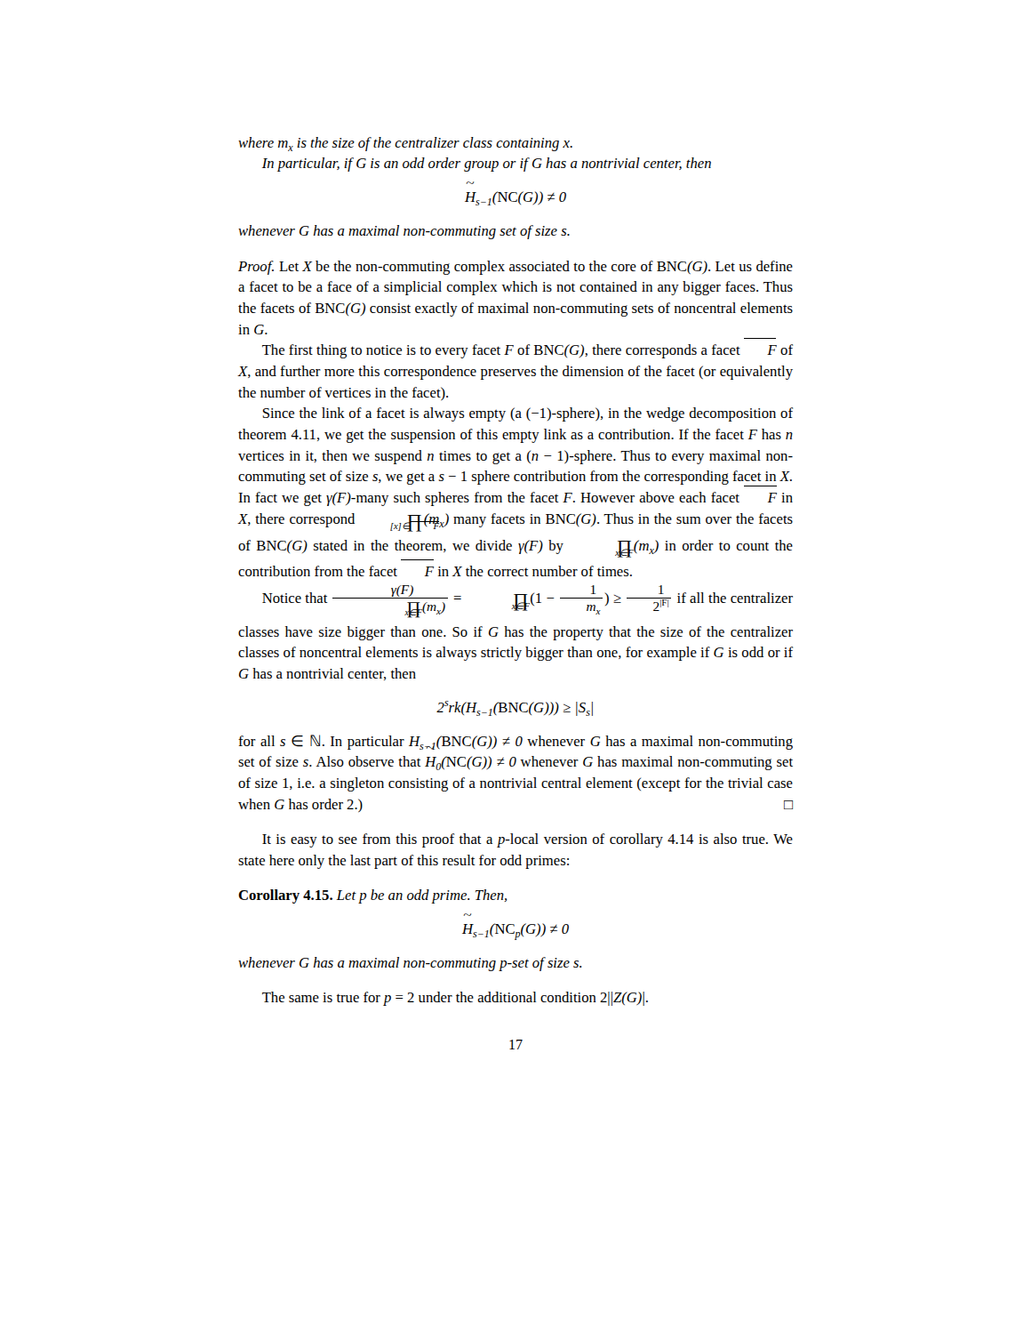where mx is the size of the centralizer class containing x.
In particular, if G is an odd order group or if G has a nontrivial center, then
Hs−1(NC(G)) ≠ 0
whenever G has a maximal non-commuting set of size s.
Proof. Let X be the non-commuting complex associated to the core of BNC(G). Let us define a facet to be a face of a simplicial complex which is not contained in any bigger faces. Thus the facets of BNC(G) consist exactly of maximal non-commuting sets of noncentral elements in G.
The first thing to notice is to every facet F of BNC(G), there corresponds a facet F of X, and further more this correspondence preserves the dimension of the facet (or equivalently the number of vertices in the facet).
Since the link of a facet is always empty (a (−1)-sphere), in the wedge decomposition of theorem 4.11, we get the suspension of this empty link as a contribution. If the facet F has n vertices in it, then we suspend n times to get a (n − 1)-sphere. Thus to every maximal non-commuting set of size s, we get a s − 1 sphere contribution from the corresponding facet in X. In fact we get γ(F)-many such spheres from the facet F. However above each facet F in X, there correspond ∏[x]∈F(mx) many facets in BNC(G). Thus in the sum over the facets of BNC(G) stated in the theorem, we divide γ(F) by ∏x∈F(mx) in order to count the contribution from the facet F in X the correct number of times.
Notice that γ(F)∏x∈F(mx) = ∏x∈F(1 − 1 mx) ≥ 12|F| if all the centralizer classes have size bigger than one. So if G has the property that the size of the centralizer classes of noncentral elements is always strictly bigger than one, for example if G is odd or if G has a nontrivial center, then
2srk(Hs−1(BNC(G))) ≥ |Ss|
for all s ∈ ℕ. In particular Hs−1(BNC(G)) ≠ 0 whenever G has a maximal non-commuting set of size s. Also observe that H0(NC(G)) ≠ 0 whenever G has maximal non-commuting set of size 1, i.e. a singleton consisting of a nontrivial central element (except for the trivial case when G has order 2.)□
It is easy to see from this proof that a p-local version of corollary 4.14 is also true. We state here only the last part of this result for odd primes:
Corollary 4.15. Let p be an odd prime. Then,
Hs−1(NCp(G)) ≠ 0
whenever G has a maximal non-commuting p-set of size s.
The same is true for p = 2 under the additional condition 2||Z(G)|.
17